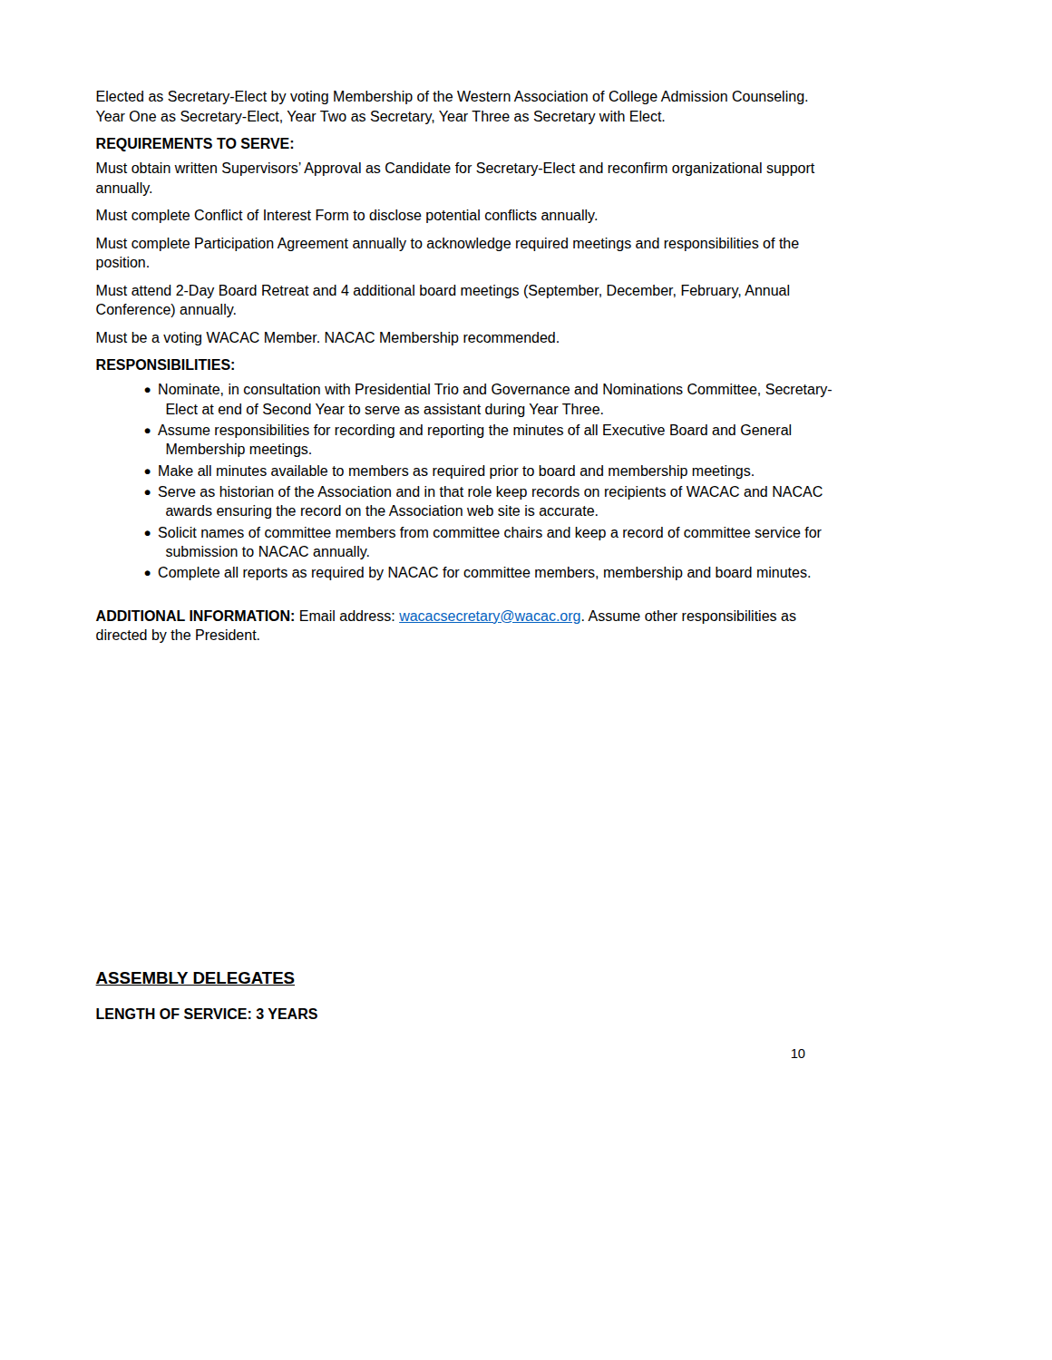Elected as Secretary-Elect by voting Membership of the Western Association of College Admission Counseling. Year One as Secretary-Elect, Year Two as Secretary, Year Three as Secretary with Elect.
REQUIREMENTS TO SERVE:
Must obtain written Supervisors’ Approval as Candidate for Secretary-Elect and reconfirm organizational support annually.
Must complete Conflict of Interest Form to disclose potential conflicts annually.
Must complete Participation Agreement annually to acknowledge required meetings and responsibilities of the position.
Must attend 2-Day Board Retreat and 4 additional board meetings (September, December, February, Annual Conference) annually.
Must be a voting WACAC Member. NACAC Membership recommended.
RESPONSIBILITIES:
Nominate, in consultation with Presidential Trio and Governance and Nominations Committee, Secretary-Elect at end of Second Year to serve as assistant during Year Three.
Assume responsibilities for recording and reporting the minutes of all Executive Board and General Membership meetings.
Make all minutes available to members as required prior to board and membership meetings.
Serve as historian of the Association and in that role keep records on recipients of WACAC and NACAC awards ensuring the record on the Association web site is accurate.
Solicit names of committee members from committee chairs and keep a record of committee service for submission to NACAC annually.
Complete all reports as required by NACAC for committee members, membership and board minutes.
ADDITIONAL INFORMATION: Email address: wacacsecretary@wacac.org. Assume other responsibilities as directed by the President.
ASSEMBLY DELEGATES
LENGTH OF SERVICE: 3 YEARS
10